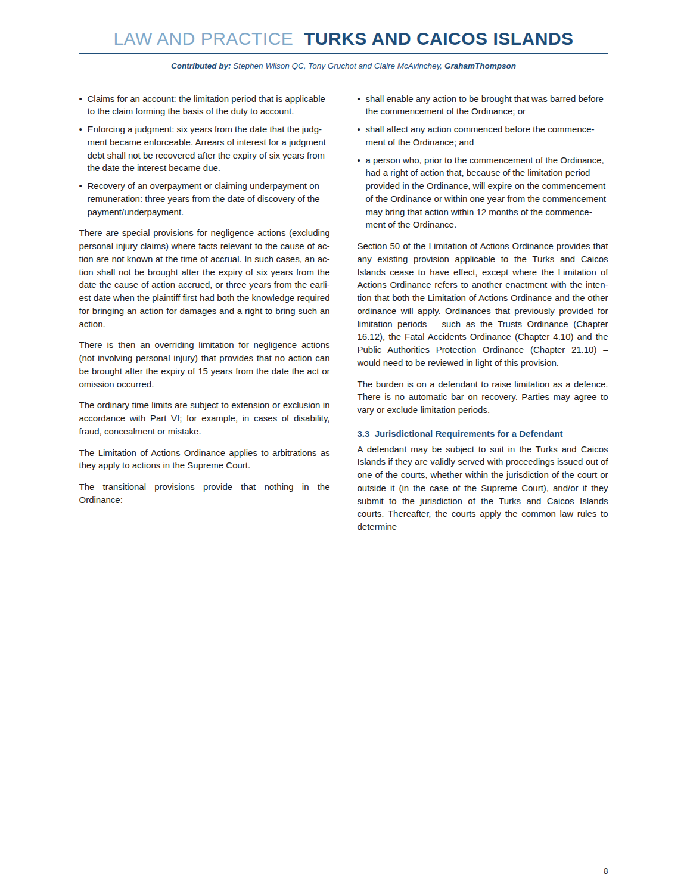LAW AND PRACTICE TURKS AND CAICOS ISLANDS
Contributed by: Stephen Wilson QC, Tony Gruchot and Claire McAvinchey, GrahamThompson
Claims for an account: the limitation period that is applicable to the claim forming the basis of the duty to account.
Enforcing a judgment: six years from the date that the judgment became enforceable. Arrears of interest for a judgment debt shall not be recovered after the expiry of six years from the date the interest became due.
Recovery of an overpayment or claiming underpayment on remuneration: three years from the date of discovery of the payment/underpayment.
There are special provisions for negligence actions (excluding personal injury claims) where facts relevant to the cause of action are not known at the time of accrual. In such cases, an action shall not be brought after the expiry of six years from the date the cause of action accrued, or three years from the earliest date when the plaintiff first had both the knowledge required for bringing an action for damages and a right to bring such an action.
There is then an overriding limitation for negligence actions (not involving personal injury) that provides that no action can be brought after the expiry of 15 years from the date the act or omission occurred.
The ordinary time limits are subject to extension or exclusion in accordance with Part VI; for example, in cases of disability, fraud, concealment or mistake.
The Limitation of Actions Ordinance applies to arbitrations as they apply to actions in the Supreme Court.
The transitional provisions provide that nothing in the Ordinance:
shall enable any action to be brought that was barred before the commencement of the Ordinance; or
shall affect any action commenced before the commencement of the Ordinance; and
a person who, prior to the commencement of the Ordinance, had a right of action that, because of the limitation period provided in the Ordinance, will expire on the commencement of the Ordinance or within one year from the commencement may bring that action within 12 months of the commencement of the Ordinance.
Section 50 of the Limitation of Actions Ordinance provides that any existing provision applicable to the Turks and Caicos Islands cease to have effect, except where the Limitation of Actions Ordinance refers to another enactment with the intention that both the Limitation of Actions Ordinance and the other ordinance will apply. Ordinances that previously provided for limitation periods – such as the Trusts Ordinance (Chapter 16.12), the Fatal Accidents Ordinance (Chapter 4.10) and the Public Authorities Protection Ordinance (Chapter 21.10) – would need to be reviewed in light of this provision.
The burden is on a defendant to raise limitation as a defence. There is no automatic bar on recovery. Parties may agree to vary or exclude limitation periods.
3.3 Jurisdictional Requirements for a Defendant
A defendant may be subject to suit in the Turks and Caicos Islands if they are validly served with proceedings issued out of one of the courts, whether within the jurisdiction of the court or outside it (in the case of the Supreme Court), and/or if they submit to the jurisdiction of the Turks and Caicos Islands courts. Thereafter, the courts apply the common law rules to determine
8